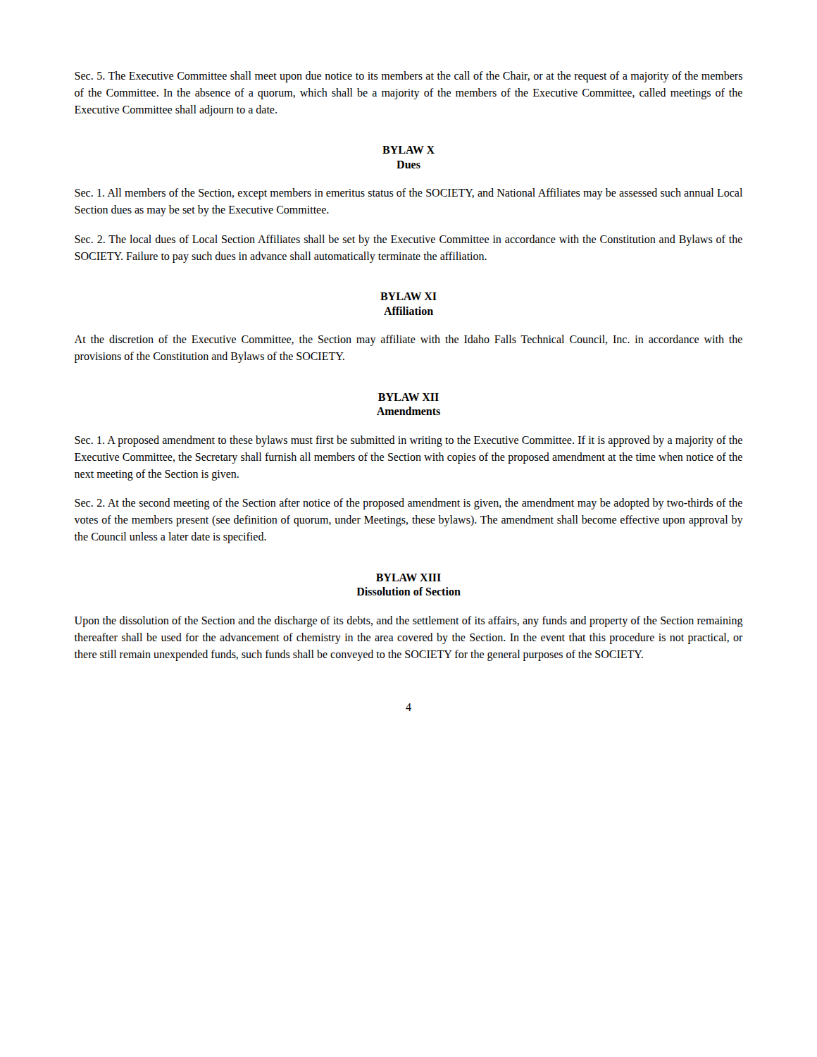Sec. 5. The Executive Committee shall meet upon due notice to its members at the call of the Chair, or at the request of a majority of the members of the Committee. In the absence of a quorum, which shall be a majority of the members of the Executive Committee, called meetings of the Executive Committee shall adjourn to a date.
BYLAW XDues
Sec. 1. All members of the Section, except members in emeritus status of the SOCIETY, and National Affiliates may be assessed such annual Local Section dues as may be set by the Executive Committee.
Sec. 2. The local dues of Local Section Affiliates shall be set by the Executive Committee in accordance with the Constitution and Bylaws of the SOCIETY. Failure to pay such dues in advance shall automatically terminate the affiliation.
BYLAW XIAffiliation
At the discretion of the Executive Committee, the Section may affiliate with the Idaho Falls Technical Council, Inc. in accordance with the provisions of the Constitution and Bylaws of the SOCIETY.
BYLAW XIIAmendments
Sec. 1. A proposed amendment to these bylaws must first be submitted in writing to the Executive Committee. If it is approved by a majority of the Executive Committee, the Secretary shall furnish all members of the Section with copies of the proposed amendment at the time when notice of the next meeting of the Section is given.
Sec. 2. At the second meeting of the Section after notice of the proposed amendment is given, the amendment may be adopted by two-thirds of the votes of the members present (see definition of quorum, under Meetings, these bylaws). The amendment shall become effective upon approval by the Council unless a later date is specified.
BYLAW XIIIDissolution of Section
Upon the dissolution of the Section and the discharge of its debts, and the settlement of its affairs, any funds and property of the Section remaining thereafter shall be used for the advancement of chemistry in the area covered by the Section. In the event that this procedure is not practical, or there still remain unexpended funds, such funds shall be conveyed to the SOCIETY for the general purposes of the SOCIETY.
4